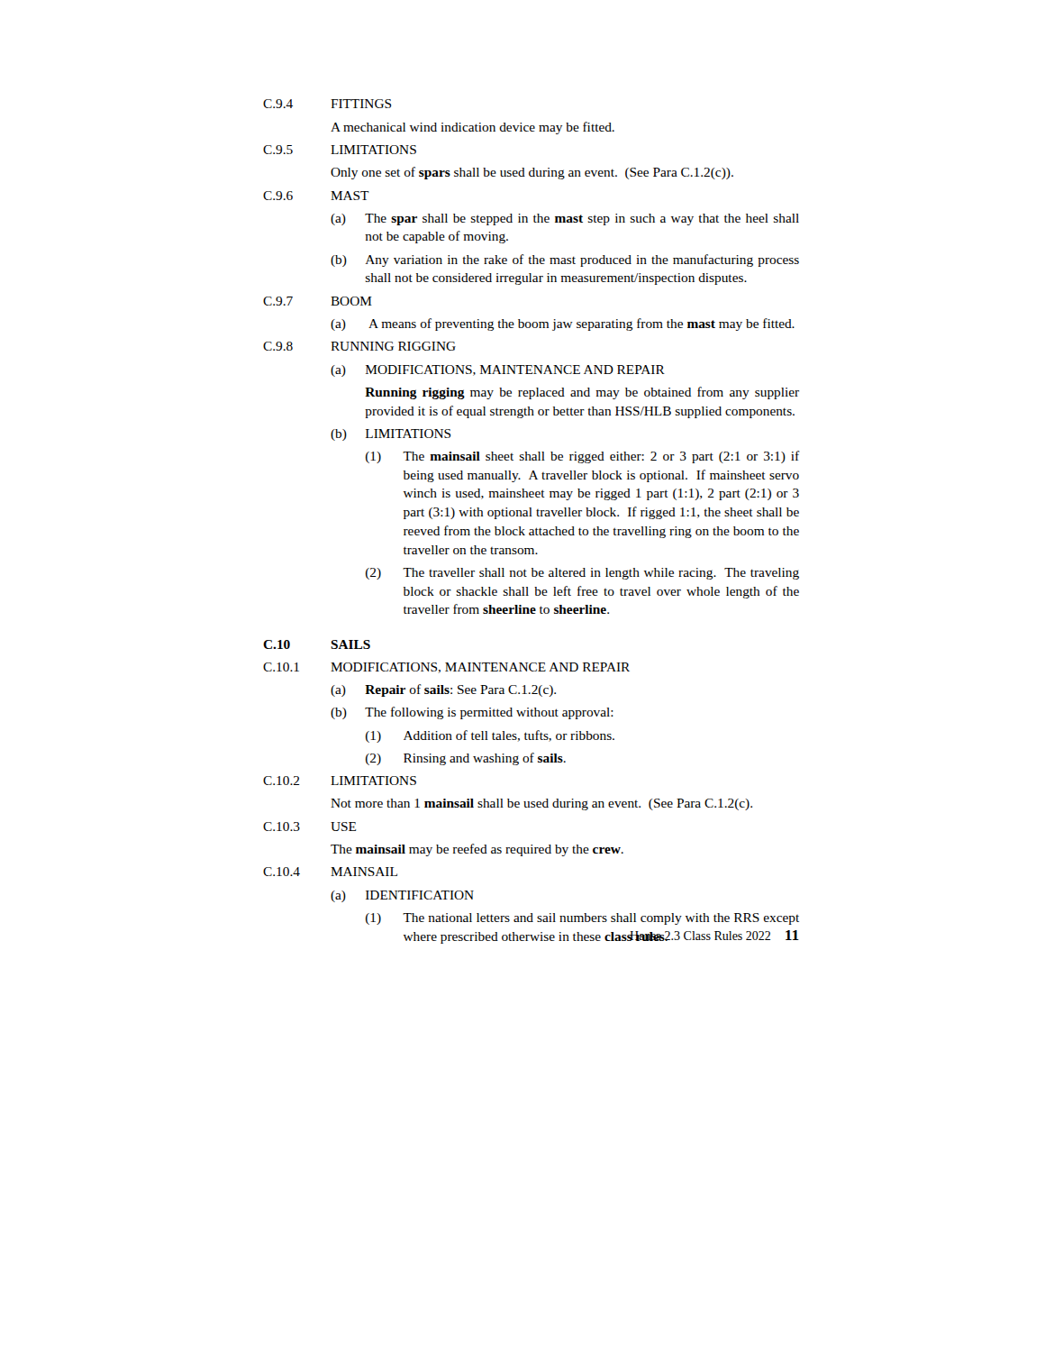C.9.4
FITTINGS
A mechanical wind indication device may be fitted.
C.9.5
LIMITATIONS
Only one set of spars shall be used during an event. (See Para C.1.2(c)).
C.9.6
MAST
(a) The spar shall be stepped in the mast step in such a way that the heel shall not be capable of moving.
(b) Any variation in the rake of the mast produced in the manufacturing process shall not be considered irregular in measurement/inspection disputes.
C.9.7
BOOM
(a) A means of preventing the boom jaw separating from the mast may be fitted.
C.9.8
RUNNING RIGGING
(a) MODIFICATIONS, MAINTENANCE AND REPAIR
Running rigging may be replaced and may be obtained from any supplier provided it is of equal strength or better than HSS/HLB supplied components.
(b) LIMITATIONS
(1) The mainsail sheet shall be rigged either: 2 or 3 part (2:1 or 3:1) if being used manually. A traveller block is optional. If mainsheet servo winch is used, mainsheet may be rigged 1 part (1:1), 2 part (2:1) or 3 part (3:1) with optional traveller block. If rigged 1:1, the sheet shall be reeved from the block attached to the travelling ring on the boom to the traveller on the transom.
(2) The traveller shall not be altered in length while racing. The traveling block or shackle shall be left free to travel over whole length of the traveller from sheerline to sheerline.
C.10
SAILS
C.10.1
MODIFICATIONS, MAINTENANCE AND REPAIR
(a) Repair of sails: See Para C.1.2(c).
(b) The following is permitted without approval:
(1) Addition of tell tales, tufts, or ribbons.
(2) Rinsing and washing of sails.
C.10.2
LIMITATIONS
Not more than 1 mainsail shall be used during an event. (See Para C.1.2(c).
C.10.3
USE
The mainsail may be reefed as required by the crew.
C.10.4
MAINSAIL
(a) IDENTIFICATION
(1) The national letters and sail numbers shall comply with the RRS except where prescribed otherwise in these class rules.
Hansa 2.3 Class Rules 2022 11